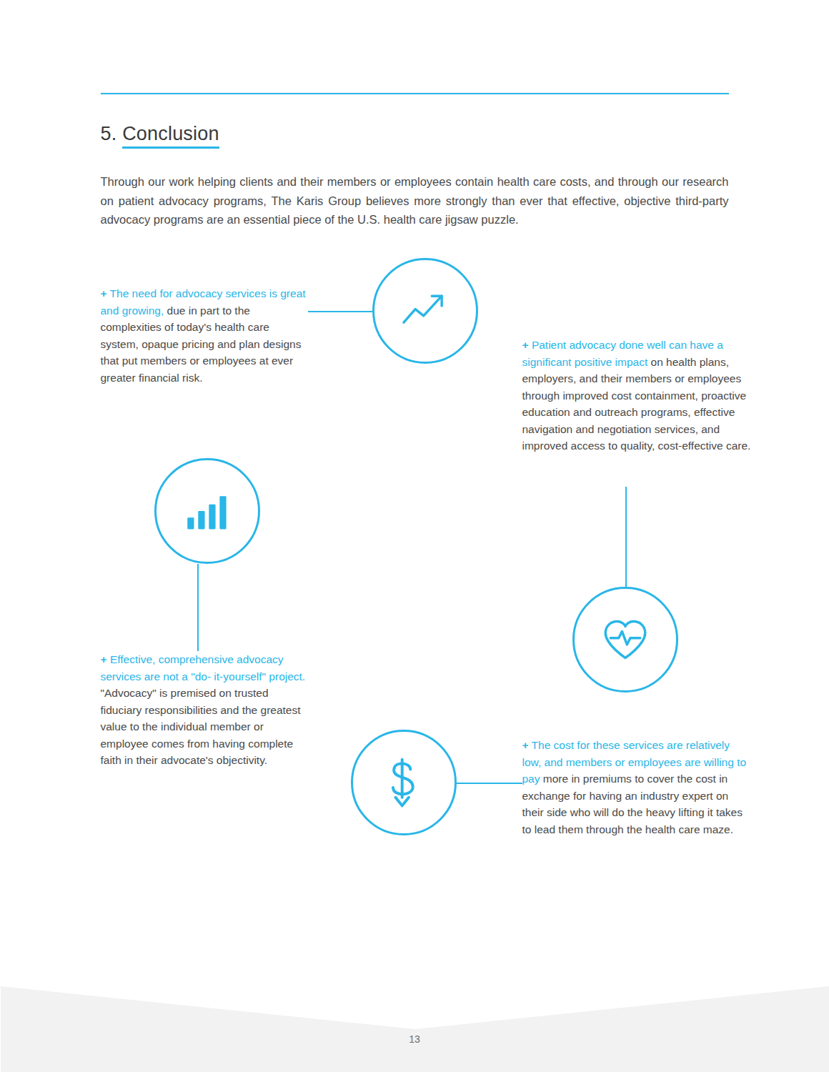5. Conclusion
Through our work helping clients and their members or employees contain health care costs, and through our research on patient advocacy programs, The Karis Group believes more strongly than ever that effective, objective third-party advocacy programs are an essential piece of the U.S. health care jigsaw puzzle.
+ The need for advocacy services is great and growing, due in part to the complexities of today's health care system, opaque pricing and plan designs that put members or employees at ever greater financial risk.
+ Patient advocacy done well can have a significant positive impact on health plans, employers, and their members or employees through improved cost containment, proactive education and outreach programs, effective navigation and negotiation services, and improved access to quality, cost-effective care.
+ Effective, comprehensive advocacy services are not a "do- it-yourself" project. "Advocacy" is premised on trusted fiduciary responsibilities and the greatest value to the individual member or employee comes from having complete faith in their advocate's objectivity.
+ The cost for these services are relatively low, and members or employees are willing to pay more in premiums to cover the cost in exchange for having an industry expert on their side who will do the heavy lifting it takes to lead them through the health care maze.
13